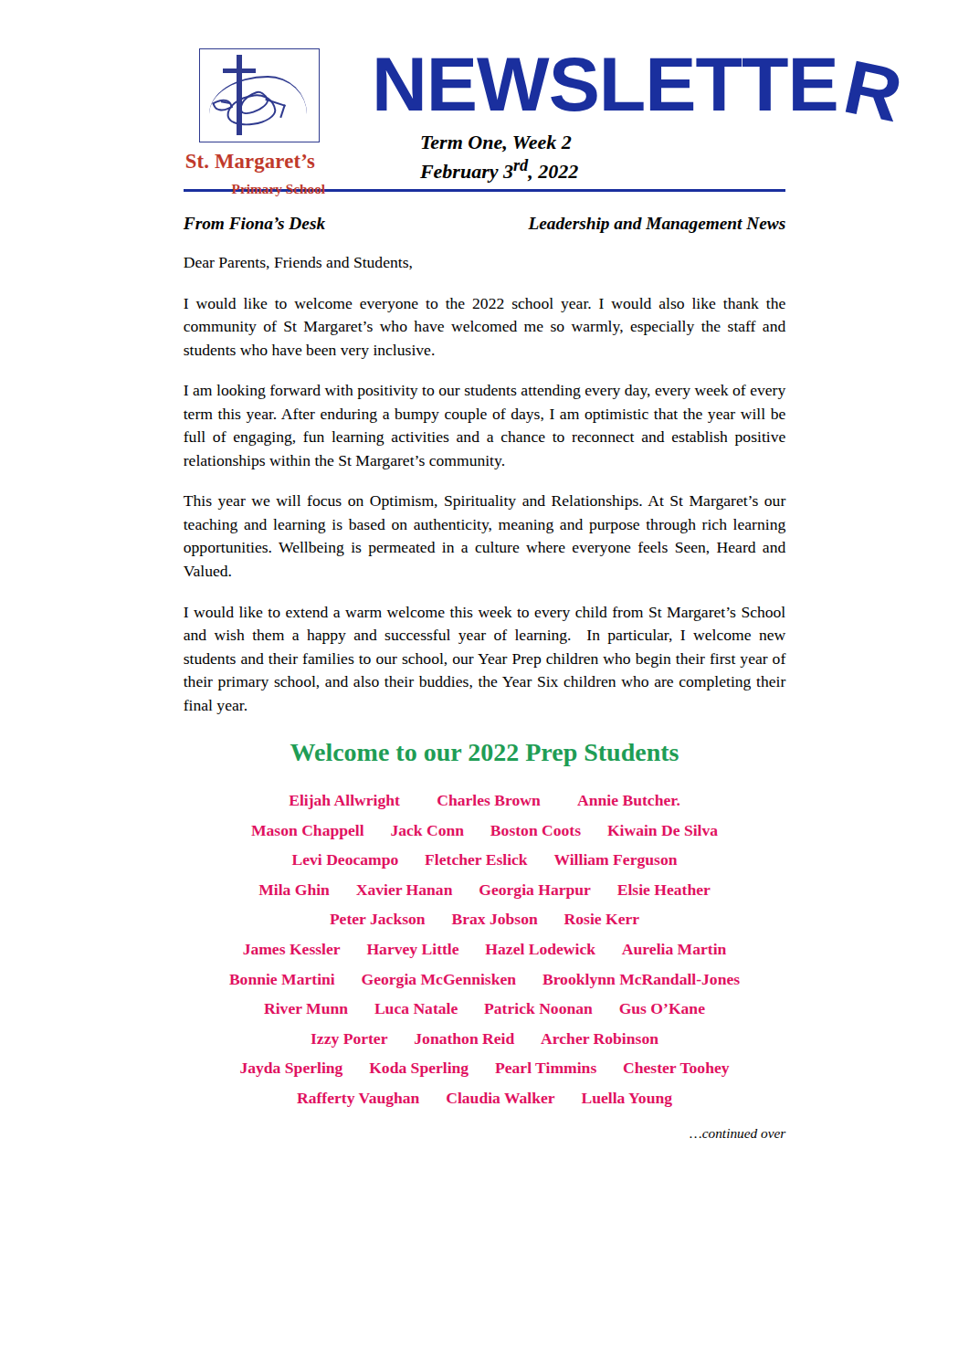St. Margaret’s
Primary School
NEWSLETTER
Term One, Week 2
February 3rd, 2022
From Fiona’s Desk Leadership and Management News
Dear Parents, Friends and Students,
I would like to welcome everyone to the 2022 school year. I would also like thank the community of St Margaret’s who have welcomed me so warmly, especially the staff and students who have been very inclusive.
I am looking forward with positivity to our students attending every day, every week of every term this year. After enduring a bumpy couple of days, I am optimistic that the year will be full of engaging, fun learning activities and a chance to reconnect and establish positive relationships within the St Margaret’s community.
This year we will focus on Optimism, Spirituality and Relationships. At St Margaret’s our teaching and learning is based on authenticity, meaning and purpose through rich learning opportunities. Wellbeing is permeated in a culture where everyone feels Seen, Heard and Valued.
I would like to extend a warm welcome this week to every child from St Margaret’s School and wish them a happy and successful year of learning. In particular, I welcome new students and their families to our school, our Year Prep children who begin their first year of their primary school, and also their buddies, the Year Six children who are completing their final year.
Welcome to our 2022 Prep Students
Elijah Allwright Charles Brown Annie Butcher. Mason Chappell Jack Conn Boston Coots Kiwain De Silva Levi Deocampo Fletcher Eslick William Ferguson Mila Ghin Xavier Hanan Georgia Harpur Elsie Heather Peter Jackson Brax Jobson Rosie Kerr James Kessler Harvey Little Hazel Lodewick Aurelia Martin Bonnie Martini Georgia McGennisken Brooklynn McRandall-Jones River Munn Luca Natale Patrick Noonan Gus O’Kane Izzy Porter Jonathon Reid Archer Robinson Jayda Sperling Koda Sperling Pearl Timmins Chester Toohey Rafferty Vaughan Claudia Walker Luella Young
…continued over